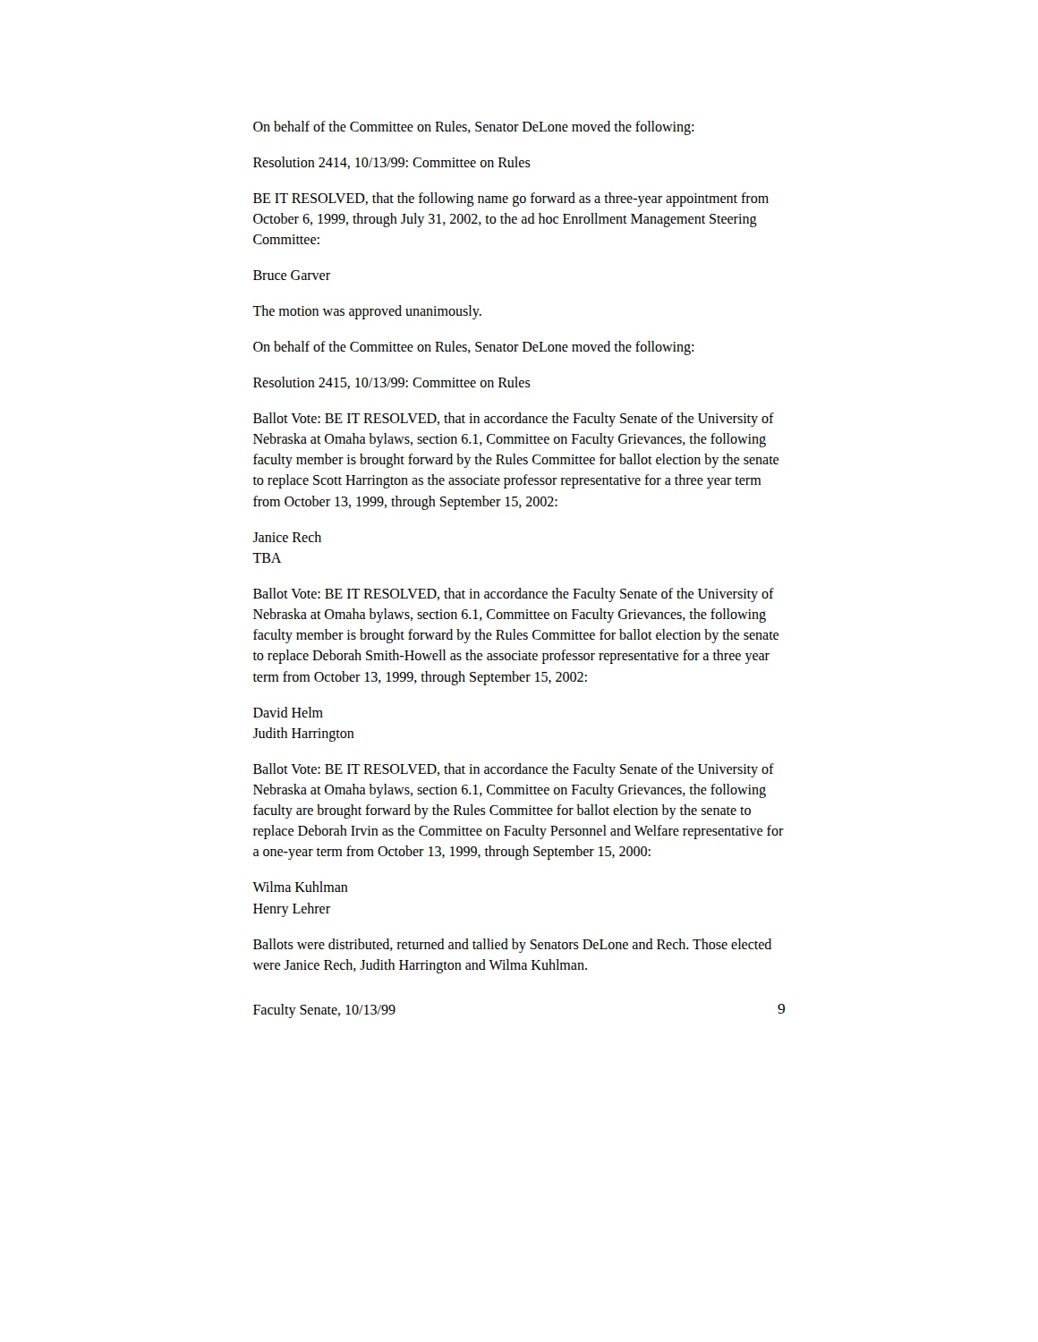On behalf of the Committee on Rules, Senator DeLone moved the following:
Resolution 2414, 10/13/99: Committee on Rules
BE IT RESOLVED, that the following name go forward as a three-year appointment from October 6, 1999, through July 31, 2002, to the ad hoc Enrollment Management Steering Committee:
Bruce Garver
The motion was approved unanimously.
On behalf of the Committee on Rules, Senator DeLone moved the following:
Resolution 2415, 10/13/99: Committee on Rules
Ballot Vote: BE IT RESOLVED, that in accordance the Faculty Senate of the University of Nebraska at Omaha bylaws, section 6.1, Committee on Faculty Grievances, the following faculty member is brought forward by the Rules Committee for ballot election by the senate to replace Scott Harrington as the associate professor representative for a three year term from October 13, 1999, through September 15, 2002:
Janice Rech
TBA
Ballot Vote: BE IT RESOLVED, that in accordance the Faculty Senate of the University of Nebraska at Omaha bylaws, section 6.1, Committee on Faculty Grievances, the following faculty member is brought forward by the Rules Committee for ballot election by the senate to replace Deborah Smith-Howell as the associate professor representative for a three year term from October 13, 1999, through September 15, 2002:
David Helm
Judith Harrington
Ballot Vote: BE IT RESOLVED, that in accordance the Faculty Senate of the University of Nebraska at Omaha bylaws, section 6.1, Committee on Faculty Grievances, the following faculty are brought forward by the Rules Committee for ballot election by the senate to replace Deborah Irvin as the Committee on Faculty Personnel and Welfare representative for a one-year term from October 13, 1999, through September 15, 2000:
Wilma Kuhlman
Henry Lehrer
Ballots were distributed, returned and tallied by Senators DeLone and Rech. Those elected were Janice Rech, Judith Harrington and Wilma Kuhlman.
Faculty Senate, 10/13/99 9